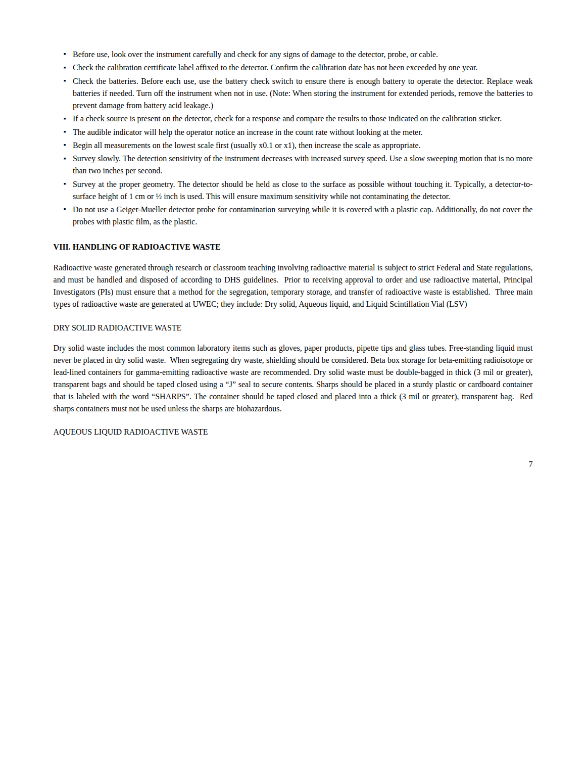Before use, look over the instrument carefully and check for any signs of damage to the detector, probe, or cable.
Check the calibration certificate label affixed to the detector. Confirm the calibration date has not been exceeded by one year.
Check the batteries. Before each use, use the battery check switch to ensure there is enough battery to operate the detector. Replace weak batteries if needed. Turn off the instrument when not in use. (Note: When storing the instrument for extended periods, remove the batteries to prevent damage from battery acid leakage.)
If a check source is present on the detector, check for a response and compare the results to those indicated on the calibration sticker.
The audible indicator will help the operator notice an increase in the count rate without looking at the meter.
Begin all measurements on the lowest scale first (usually x0.1 or x1), then increase the scale as appropriate.
Survey slowly. The detection sensitivity of the instrument decreases with increased survey speed. Use a slow sweeping motion that is no more than two inches per second.
Survey at the proper geometry. The detector should be held as close to the surface as possible without touching it. Typically, a detector-to-surface height of 1 cm or ½ inch is used. This will ensure maximum sensitivity while not contaminating the detector.
Do not use a Geiger-Mueller detector probe for contamination surveying while it is covered with a plastic cap. Additionally, do not cover the probes with plastic film, as the plastic.
VIII. Handling of Radioactive Waste
Radioactive waste generated through research or classroom teaching involving radioactive material is subject to strict Federal and State regulations, and must be handled and disposed of according to DHS guidelines. Prior to receiving approval to order and use radioactive material, Principal Investigators (PIs) must ensure that a method for the segregation, temporary storage, and transfer of radioactive waste is established. Three main types of radioactive waste are generated at UWEC; they include: Dry solid, Aqueous liquid, and Liquid Scintillation Vial (LSV)
Dry Solid Radioactive Waste
Dry solid waste includes the most common laboratory items such as gloves, paper products, pipette tips and glass tubes. Free-standing liquid must never be placed in dry solid waste. When segregating dry waste, shielding should be considered. Beta box storage for beta-emitting radioisotope or lead-lined containers for gamma-emitting radioactive waste are recommended. Dry solid waste must be double-bagged in thick (3 mil or greater), transparent bags and should be taped closed using a “J” seal to secure contents. Sharps should be placed in a sturdy plastic or cardboard container that is labeled with the word “SHARPS”. The container should be taped closed and placed into a thick (3 mil or greater), transparent bag. Red sharps containers must not be used unless the sharps are biohazardous.
Aqueous Liquid Radioactive Waste
7